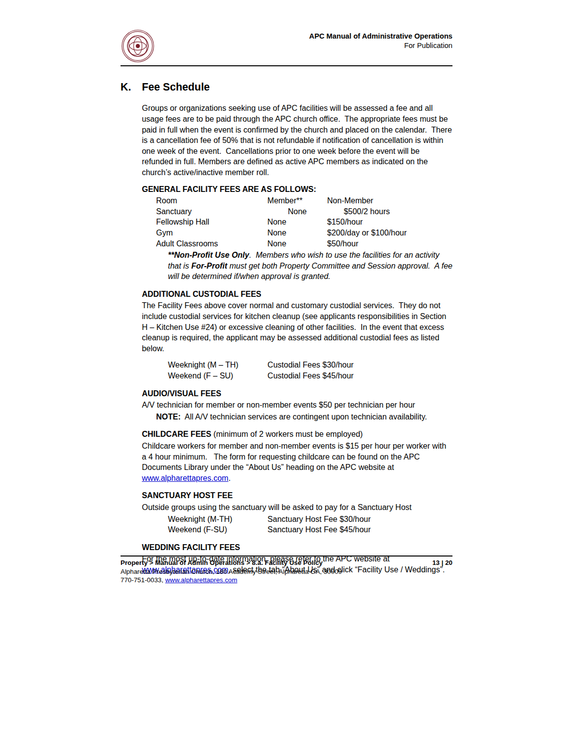APC Manual of Administrative Operations
For Publication
K. Fee Schedule
Groups or organizations seeking use of APC facilities will be assessed a fee and all usage fees are to be paid through the APC church office. The appropriate fees must be paid in full when the event is confirmed by the church and placed on the calendar. There is a cancellation fee of 50% that is not refundable if notification of cancellation is within one week of the event. Cancellations prior to one week before the event will be refunded in full. Members are defined as active APC members as indicated on the church’s active/inactive member roll.
GENERAL FACILITY FEES ARE AS FOLLOWS:
| Room | Member** | Non-Member |
| Sanctuary | None | $500/2 hours |
| Fellowship Hall | None | $150/hour |
| Gym | None | $200/day or $100/hour |
| Adult Classrooms | None | $50/hour |
**Non-Profit Use Only. Members who wish to use the facilities for an activity that is For-Profit must get both Property Committee and Session approval. A fee will be determined if/when approval is granted.
ADDITIONAL CUSTODIAL FEES
The Facility Fees above cover normal and customary custodial services. They do not include custodial services for kitchen cleanup (see applicants responsibilities in Section H – Kitchen Use #24) or excessive cleaning of other facilities. In the event that excess cleanup is required, the applicant may be assessed additional custodial fees as listed below.
Weeknight (M – TH) Custodial Fees $30/hour
Weekend (F – SU) Custodial Fees $45/hour
AUDIO/VISUAL FEES
A/V technician for member or non-member events $50 per technician per hour
NOTE: All A/V technician services are contingent upon technician availability.
CHILDCARE FEES (minimum of 2 workers must be employed)
Childcare workers for member and non-member events is $15 per hour per worker with a 4 hour minimum. The form for requesting childcare can be found on the APC Documents Library under the “About Us” heading on the APC website at www.alpharettapres.com.
SANCTUARY HOST FEE
Outside groups using the sanctuary will be asked to pay for a Sanctuary Host
Weeknight (M-TH) Sanctuary Host Fee $30/hour
Weekend (F-SU) Sanctuary Host Fee $45/hour
WEDDING FACILITY FEES
For the most up-to-date information, please refer to the APC website at www.alpharettapres.com, select the tab “About Us” and click “Facility Use / Weddings”.
Property > Manual of Admin Operations > 8.a. Facility Use Policy 13 | 20
Alpharetta Presbyterian Church, 180 Academy Street, Alpharetta GA, 30009
770-751-0033, www.alpharettapres.com